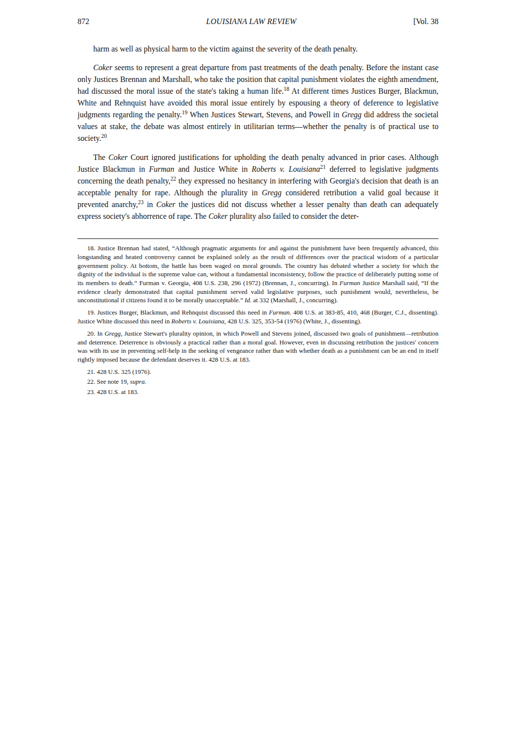872 LOUISIANA LAW REVIEW [Vol. 38
harm as well as physical harm to the victim against the severity of the death penalty.
Coker seems to represent a great departure from past treatments of the death penalty. Before the instant case only Justices Brennan and Marshall, who take the position that capital punishment violates the eighth amendment, had discussed the moral issue of the state's taking a human life.18 At different times Justices Burger, Blackmun, White and Rehnquist have avoided this moral issue entirely by espousing a theory of deference to legislative judgments regarding the penalty.19 When Justices Stewart, Stevens, and Powell in Gregg did address the societal values at stake, the debate was almost entirely in utilitarian terms—whether the penalty is of practical use to society.20
The Coker Court ignored justifications for upholding the death penalty advanced in prior cases. Although Justice Blackmun in Furman and Justice White in Roberts v. Louisiana21 deferred to legislative judgments concerning the death penalty,22 they expressed no hesitancy in interfering with Georgia's decision that death is an acceptable penalty for rape. Although the plurality in Gregg considered retribution a valid goal because it prevented anarchy,23 in Coker the justices did not discuss whether a lesser penalty than death can adequately express society's abhorrence of rape. The Coker plurality also failed to consider the deter-
18. Justice Brennan had stated, “Although pragmatic arguments for and against the punishment have been frequently advanced, this longstanding and heated controversy cannot be explained solely as the result of differences over the practical wisdom of a particular government policy. At bottom, the battle has been waged on moral grounds. The country has debated whether a society for which the dignity of the individual is the supreme value can, without a fundamental inconsistency, follow the practice of deliberately putting some of its members to death.” Furman v. Georgia, 408 U.S. 238, 296 (1972) (Brennan, J., concurring). In Furman Justice Marshall said, “If the evidence clearly demonstrated that capital punishment served valid legislative purposes, such punishment would, nevertheless, be unconstitutional if citizens found it to be morally unacceptable.” Id. at 332 (Marshall, J., concurring).
19. Justices Burger, Blackmun, and Rehnquist discussed this need in Furman. 408 U.S. at 383-85, 410, 468 (Burger, C.J., dissenting). Justice White discussed this need in Roberts v. Louisiana, 428 U.S. 325, 353-54 (1976) (White, J., dissenting).
20. In Gregg, Justice Stewart's plurality opinion, in which Powell and Stevens joined, discussed two goals of punishment—retribution and deterrence. Deterrence is obviously a practical rather than a moral goal. However, even in discussing retribution the justices' concern was with its use in preventing self-help in the seeking of vengeance rather than with whether death as a punishment can be an end in itself rightly imposed because the defendant deserves it. 428 U.S. at 183.
21. 428 U.S. 325 (1976).
22. See note 19, supra.
23. 428 U.S. at 183.